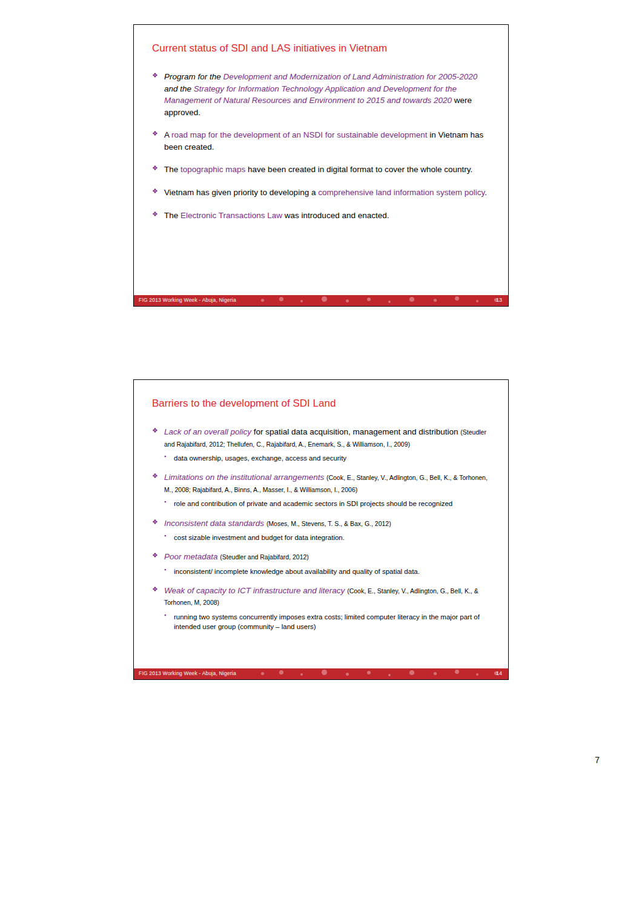Current status of SDI and LAS initiatives in Vietnam
Program for the Development and Modernization of Land Administration for 2005-2020 and the Strategy for Information Technology Application and Development for the Management of Natural Resources and Environment to 2015 and towards 2020 were approved.
A road map for the development of an NSDI for sustainable development in Vietnam has been created.
The topographic maps have been created in digital format to cover the whole country.
Vietnam has given priority to developing a comprehensive land information system policy.
The Electronic Transactions Law was introduced and enacted.
FIG 2013 Working Week - Abuja, Nigeria
13
Barriers to the development of SDI Land
Lack of an overall policy for spatial data acquisition, management and distribution (Steudler and Rajabifard, 2012; Thellufen, C., Rajabifard, A., Enemark, S., & Williamson, I., 2009)
data ownership, usages, exchange, access and security
Limitations on the institutional arrangements (Cook, E., Stanley, V., Adlington, G., Bell, K., & Torhonen, M., 2008; Rajabifard, A., Binns, A., Masser, I., & Williamson, I., 2006)
role and contribution of private and academic sectors in SDI projects should be recognized
Inconsistent data standards (Moses, M., Stevens, T. S., & Bax, G., 2012)
cost sizable investment and budget for data integration.
Poor metadata (Steudler and Rajabifard, 2012)
inconsistent/ incomplete knowledge about availability and quality of spatial data.
Weak of capacity to ICT infrastructure and literacy (Cook, E., Stanley, V., Adlington, G., Bell, K., & Torhonen, M, 2008)
running two systems concurrently imposes extra costs; limited computer literacy in the major part of intended user group (community – land users)
FIG 2013 Working Week - Abuja, Nigeria
14
7